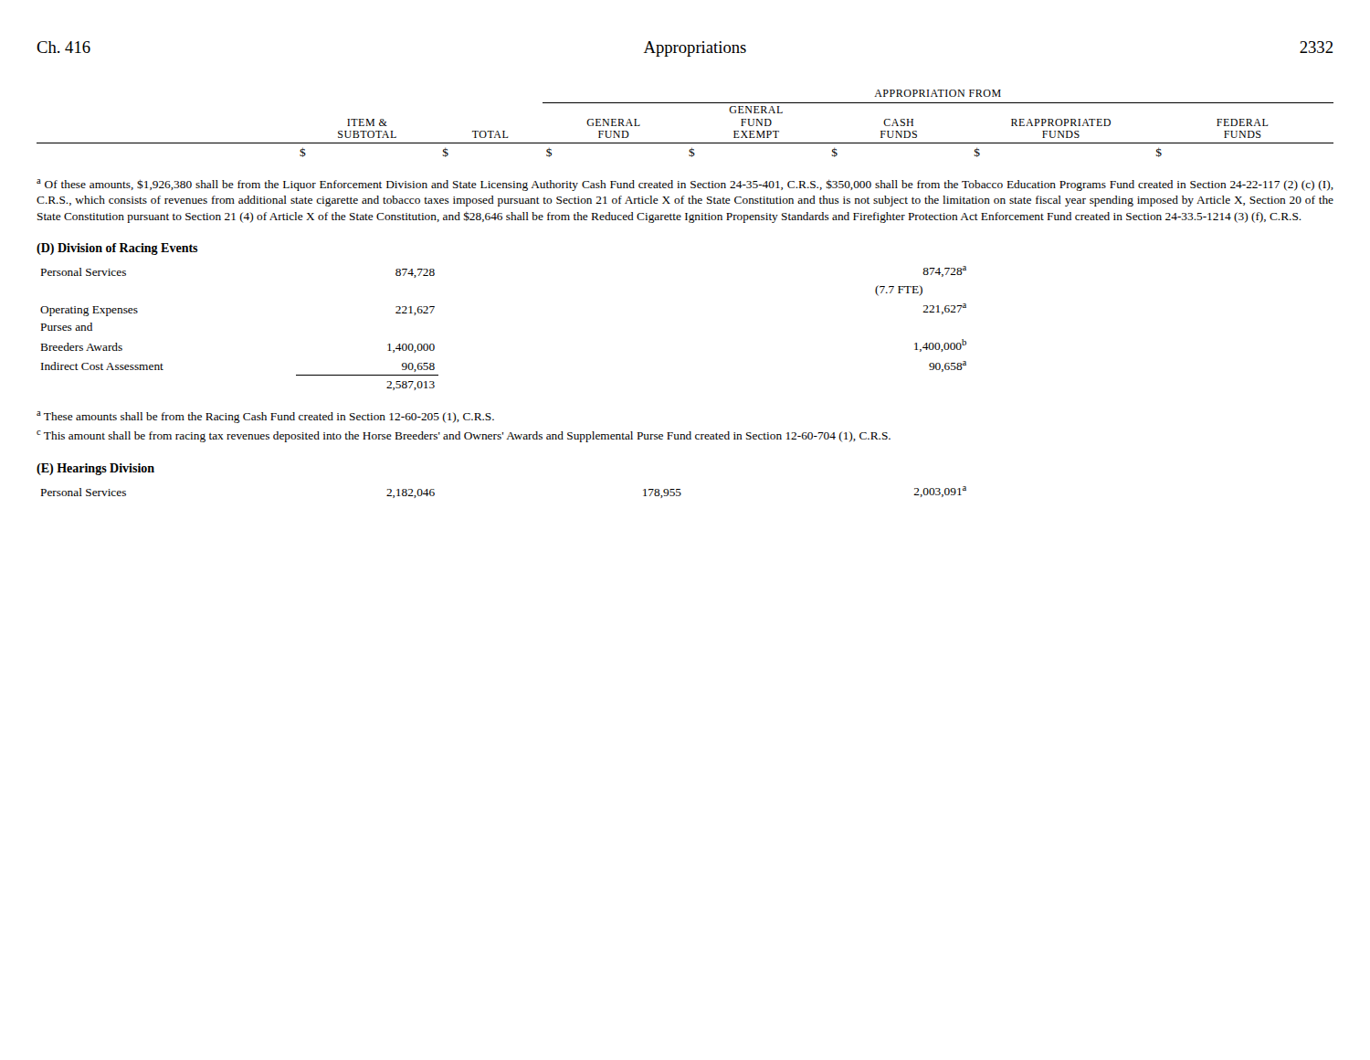Ch. 416
Appropriations
2332
| | APPROPRIATION FROM |
| | ITEM & SUBTOTAL | TOTAL | GENERAL FUND | GENERAL FUND EXEMPT | CASH FUNDS | REAPPROPRIATED FUNDS | FEDERAL FUNDS |
| | $ | $ | $ | $ | $ | $ | $ |
a Of these amounts, $1,926,380 shall be from the Liquor Enforcement Division and State Licensing Authority Cash Fund created in Section 24-35-401, C.R.S., $350,000 shall be from the Tobacco Education Programs Fund created in Section 24-22-117 (2) (c) (I), C.R.S., which consists of revenues from additional state cigarette and tobacco taxes imposed pursuant to Section 21 of Article X of the State Constitution and thus is not subject to the limitation on state fiscal year spending imposed by Article X, Section 20 of the State Constitution pursuant to Section 21 (4) of Article X of the State Constitution, and $28,646 shall be from the Reduced Cigarette Ignition Propensity Standards and Firefighter Protection Act Enforcement Fund created in Section 24-33.5-1214 (3) (f), C.R.S.
(D) Division of Racing Events
| Personal Services | 874,728 | | | | 874,728 a | | |
| | | | | | (7.7 FTE) | | |
| Operating Expenses | 221,627 | | | | 221,627 a | | |
| Purses and | | | | | | | |
| Breeders Awards | 1,400,000 | | | | 1,400,000 b | | |
| Indirect Cost Assessment | 90,658 | | | | 90,658 a | | |
| | 2,587,013 | | | | | | |
a These amounts shall be from the Racing Cash Fund created in Section 12-60-205 (1), C.R.S.
c This amount shall be from racing tax revenues deposited into the Horse Breeders' and Owners' Awards and Supplemental Purse Fund created in Section 12-60-704 (1), C.R.S.
(E) Hearings Division
| Personal Services | 2,182,046 | | 178,955 | | 2,003,091 a | | |